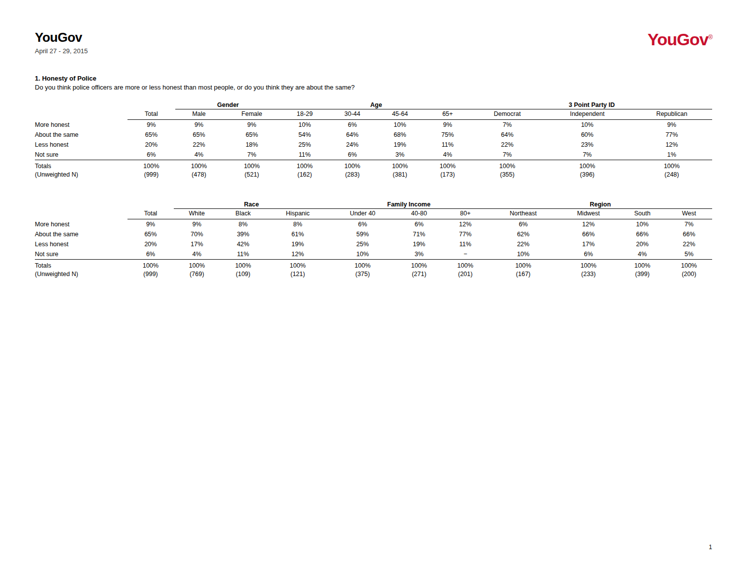YouGov
April 27 - 29, 2015
YouGov®
1. Honesty of Police
Do you think police officers are more or less honest than most people, or do you think they are about the same?
| | | Gender | Age | 3 Point Party ID |
| --- | --- | --- | --- | --- |
| | Total | Male | Female | 18-29 | 30-44 | 45-64 | 65+ | Democrat | Independent | Republican |
| More honest | 9% | 9% | 9% | 10% | 6% | 10% | 9% | 7% | 10% | 9% |
| About the same | 65% | 65% | 65% | 54% | 64% | 68% | 75% | 64% | 60% | 77% |
| Less honest | 20% | 22% | 18% | 25% | 24% | 19% | 11% | 22% | 23% | 12% |
| Not sure | 6% | 4% | 7% | 11% | 6% | 3% | 4% | 7% | 7% | 1% |
| Totals | 100% | 100% | 100% | 100% | 100% | 100% | 100% | 100% | 100% | 100% |
| (Unweighted N) | (999) | (478) | (521) | (162) | (283) | (381) | (173) | (355) | (396) | (248) |
| | | Race | Family Income | Region |
| --- | --- | --- | --- | --- |
| | Total | White | Black | Hispanic | Under 40 | 40-80 | 80+ | Northeast | Midwest | South | West |
| More honest | 9% | 9% | 8% | 8% | 6% | 6% | 12% | 6% | 12% | 10% | 7% |
| About the same | 65% | 70% | 39% | 61% | 59% | 71% | 77% | 62% | 66% | 66% | 66% |
| Less honest | 20% | 17% | 42% | 19% | 25% | 19% | 11% | 22% | 17% | 20% | 22% |
| Not sure | 6% | 4% | 11% | 12% | 10% | 3% | − | 10% | 6% | 4% | 5% |
| Totals | 100% | 100% | 100% | 100% | 100% | 100% | 100% | 100% | 100% | 100% | 100% |
| (Unweighted N) | (999) | (769) | (109) | (121) | (375) | (271) | (201) | (167) | (233) | (399) | (200) |
1